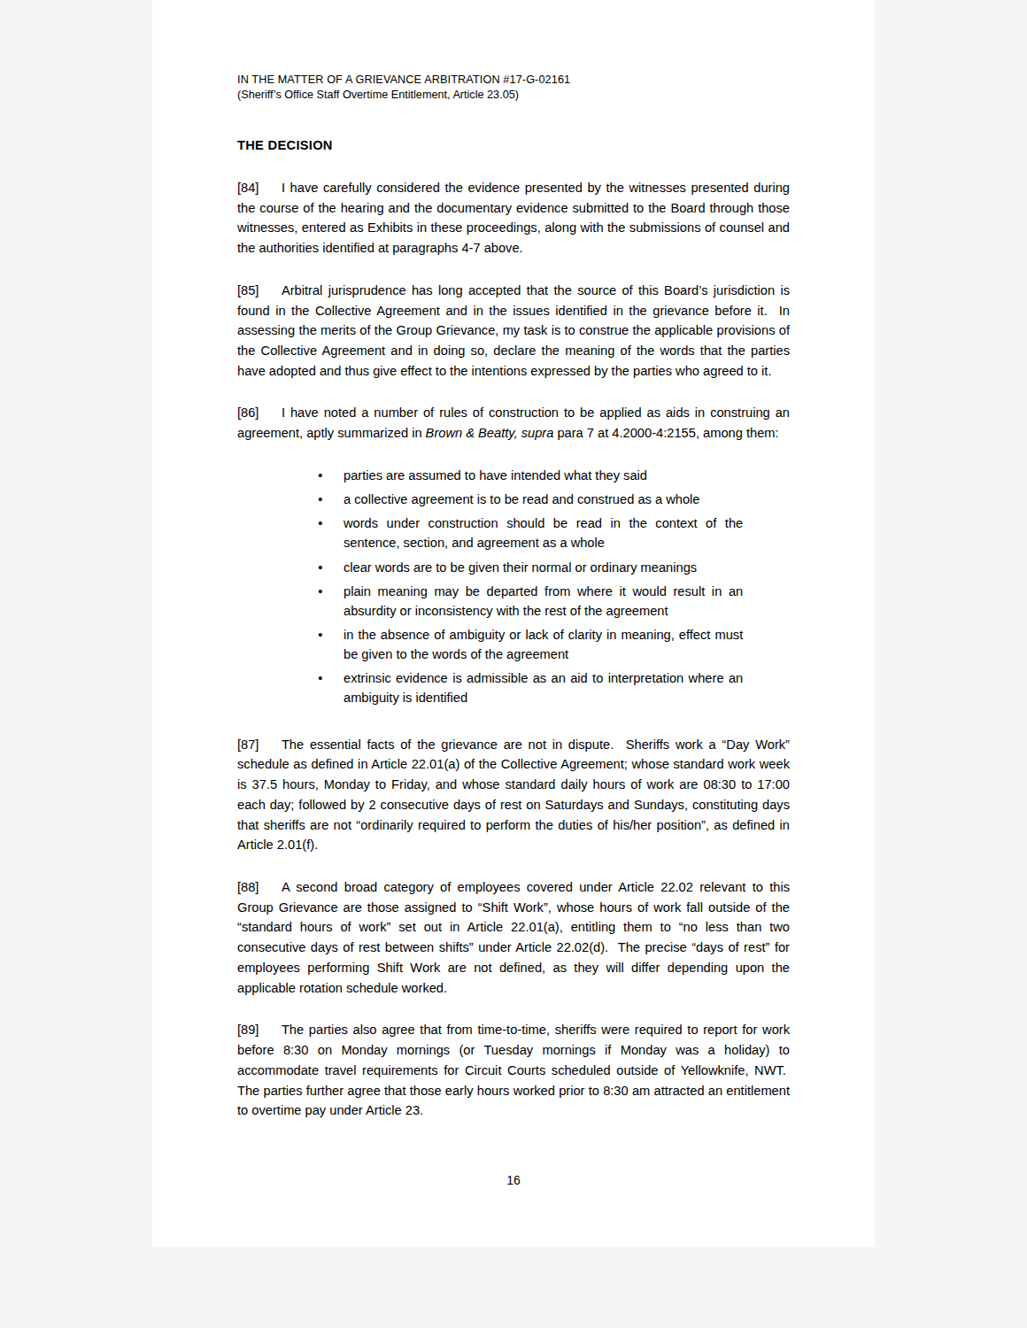IN THE MATTER OF A GRIEVANCE ARBITRATION #17-G-02161
(Sheriff’s Office Staff Overtime Entitlement, Article 23.05)
THE DECISION
[84] I have carefully considered the evidence presented by the witnesses presented during the course of the hearing and the documentary evidence submitted to the Board through those witnesses, entered as Exhibits in these proceedings, along with the submissions of counsel and the authorities identified at paragraphs 4-7 above.
[85] Arbitral jurisprudence has long accepted that the source of this Board’s jurisdiction is found in the Collective Agreement and in the issues identified in the grievance before it. In assessing the merits of the Group Grievance, my task is to construe the applicable provisions of the Collective Agreement and in doing so, declare the meaning of the words that the parties have adopted and thus give effect to the intentions expressed by the parties who agreed to it.
[86] I have noted a number of rules of construction to be applied as aids in construing an agreement, aptly summarized in Brown & Beatty, supra para 7 at 4.2000-4:2155, among them:
parties are assumed to have intended what they said
a collective agreement is to be read and construed as a whole
words under construction should be read in the context of the sentence, section, and agreement as a whole
clear words are to be given their normal or ordinary meanings
plain meaning may be departed from where it would result in an absurdity or inconsistency with the rest of the agreement
in the absence of ambiguity or lack of clarity in meaning, effect must be given to the words of the agreement
extrinsic evidence is admissible as an aid to interpretation where an ambiguity is identified
[87] The essential facts of the grievance are not in dispute. Sheriffs work a “Day Work” schedule as defined in Article 22.01(a) of the Collective Agreement; whose standard work week is 37.5 hours, Monday to Friday, and whose standard daily hours of work are 08:30 to 17:00 each day; followed by 2 consecutive days of rest on Saturdays and Sundays, constituting days that sheriffs are not “ordinarily required to perform the duties of his/her position”, as defined in Article 2.01(f).
[88] A second broad category of employees covered under Article 22.02 relevant to this Group Grievance are those assigned to “Shift Work”, whose hours of work fall outside of the “standard hours of work” set out in Article 22.01(a), entitling them to “no less than two consecutive days of rest between shifts” under Article 22.02(d). The precise “days of rest” for employees performing Shift Work are not defined, as they will differ depending upon the applicable rotation schedule worked.
[89] The parties also agree that from time-to-time, sheriffs were required to report for work before 8:30 on Monday mornings (or Tuesday mornings if Monday was a holiday) to accommodate travel requirements for Circuit Courts scheduled outside of Yellowknife, NWT. The parties further agree that those early hours worked prior to 8:30 am attracted an entitlement to overtime pay under Article 23.
16